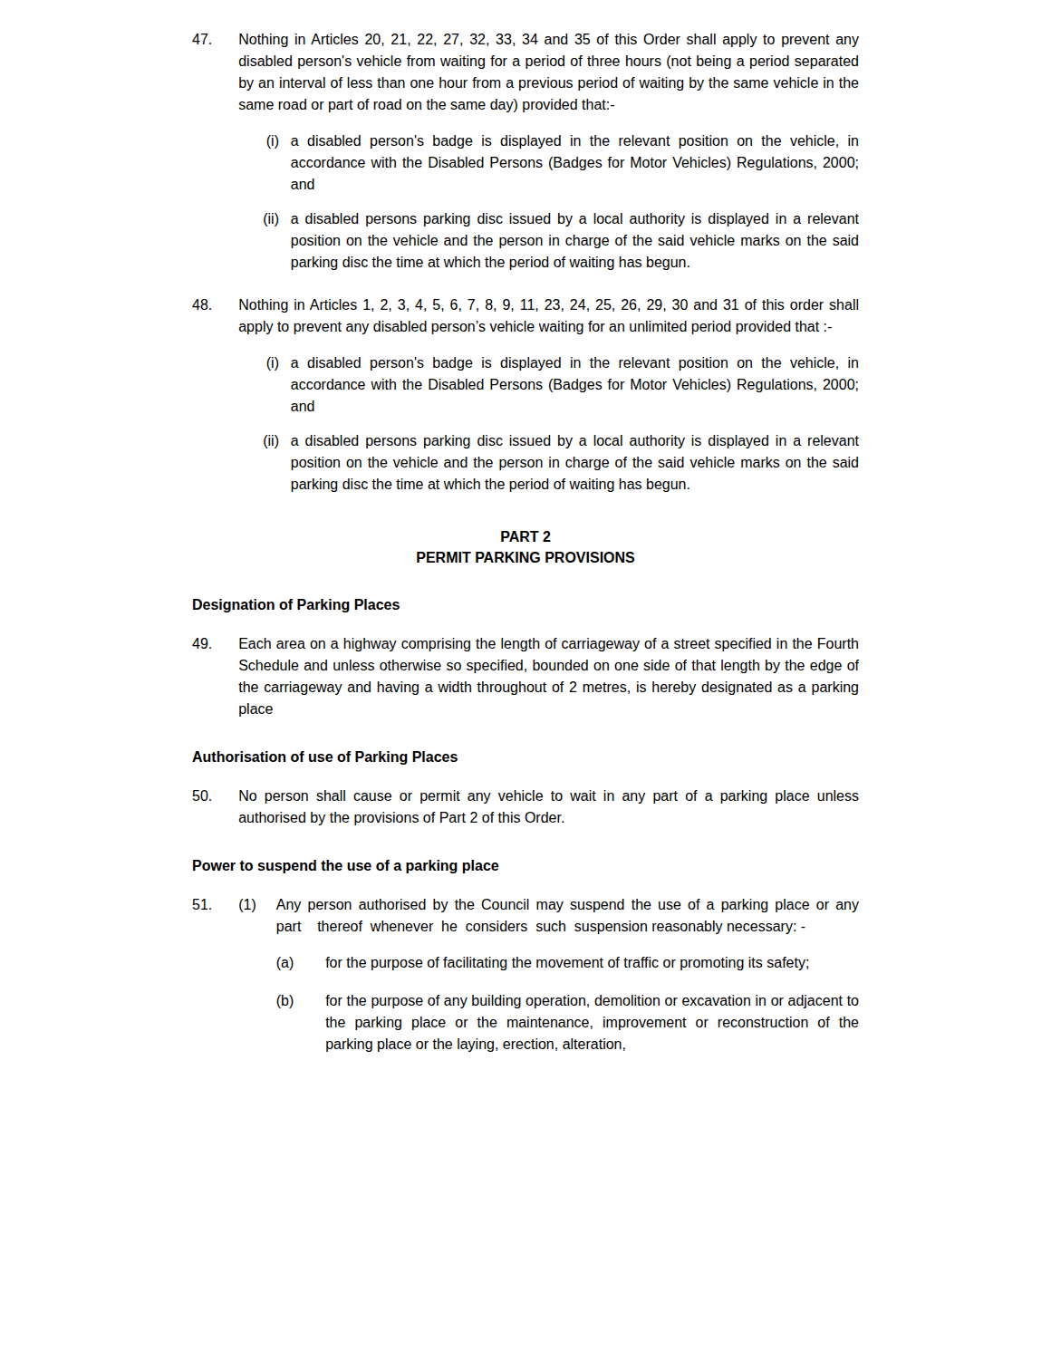47. Nothing in Articles 20, 21, 22, 27, 32, 33, 34 and 35 of this Order shall apply to prevent any disabled person's vehicle from waiting for a period of three hours (not being a period separated by an interval of less than one hour from a previous period of waiting by the same vehicle in the same road or part of road on the same day) provided that:-
(i) a disabled person's badge is displayed in the relevant position on the vehicle, in accordance with the Disabled Persons (Badges for Motor Vehicles) Regulations, 2000; and
(ii) a disabled persons parking disc issued by a local authority is displayed in a relevant position on the vehicle and the person in charge of the said vehicle marks on the said parking disc the time at which the period of waiting has begun.
48. Nothing in Articles 1, 2, 3, 4, 5, 6, 7, 8, 9, 11, 23, 24, 25, 26, 29, 30 and 31 of this order shall apply to prevent any disabled person’s vehicle waiting for an unlimited period provided that :-
(i) a disabled person's badge is displayed in the relevant position on the vehicle, in accordance with the Disabled Persons (Badges for Motor Vehicles) Regulations, 2000; and
(ii) a disabled persons parking disc issued by a local authority is displayed in a relevant position on the vehicle and the person in charge of the said vehicle marks on the said parking disc the time at which the period of waiting has begun.
PART 2
PERMIT PARKING PROVISIONS
Designation of Parking Places
49. Each area on a highway comprising the length of carriageway of a street specified in the Fourth Schedule and unless otherwise so specified, bounded on one side of that length by the edge of the carriageway and having a width throughout of 2 metres, is hereby designated as a parking place
Authorisation of use of Parking Places
50. No person shall cause or permit any vehicle to wait in any part of a parking place unless authorised by the provisions of Part 2 of this Order.
Power to suspend the use of a parking place
51. (1) Any person authorised by the Council may suspend the use of a parking place or any part thereof whenever he considers such suspension reasonably necessary: -
(a) for the purpose of facilitating the movement of traffic or promoting its safety;
(b) for the purpose of any building operation, demolition or excavation in or adjacent to the parking place or the maintenance, improvement or reconstruction of the parking place or the laying, erection, alteration,